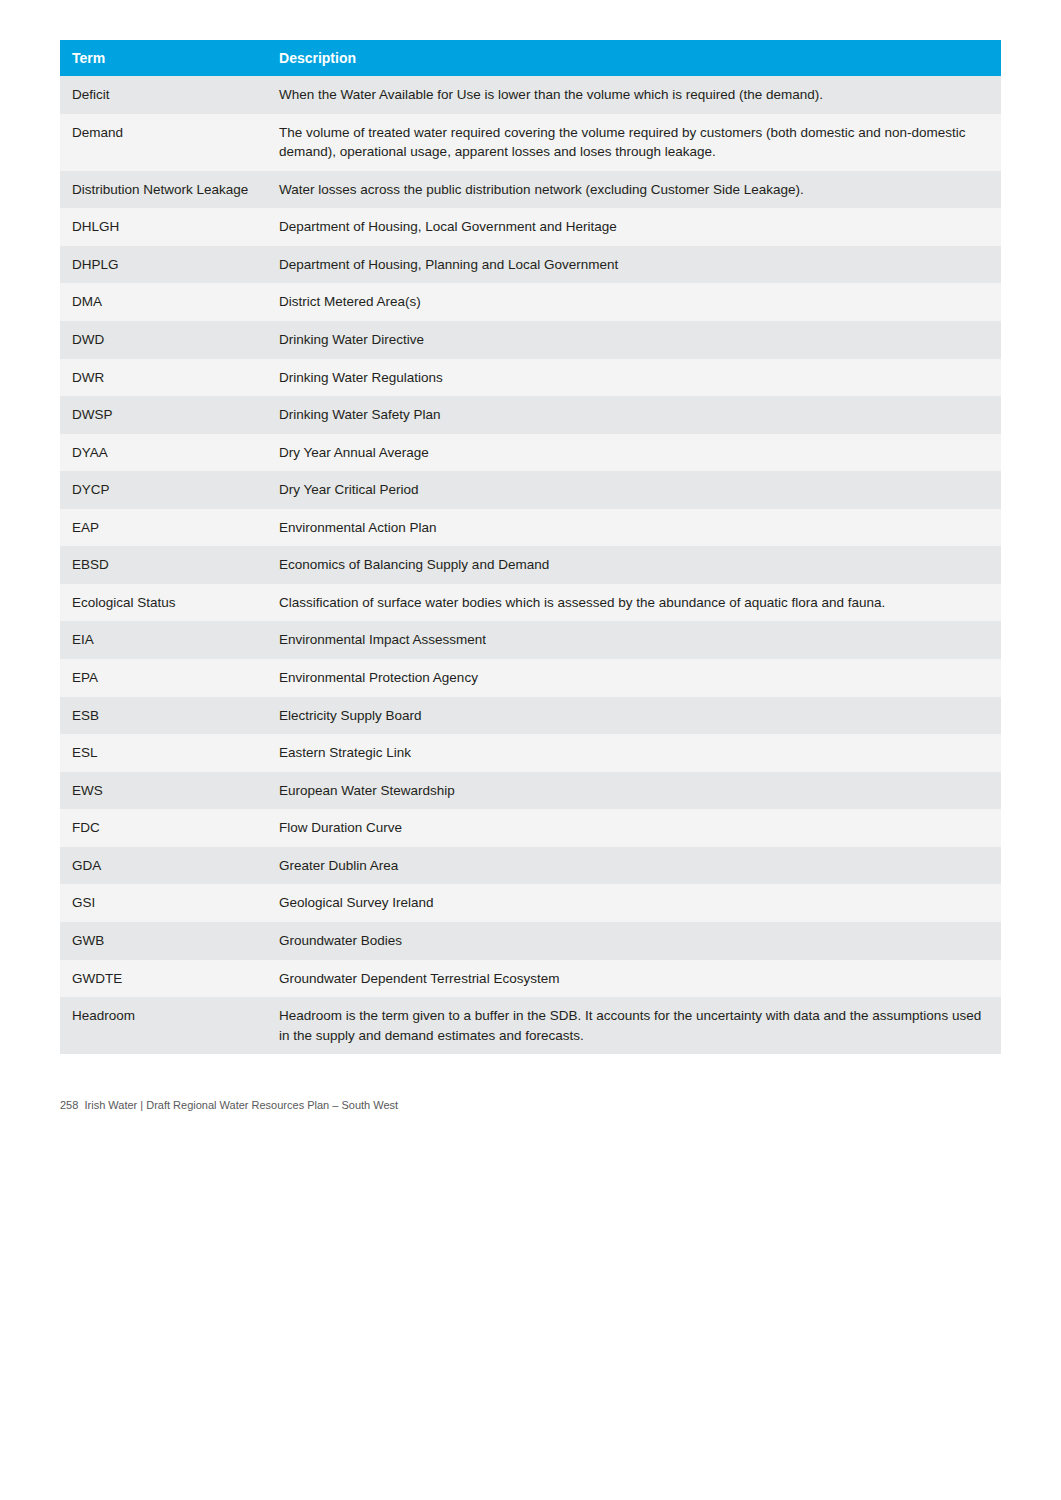| Term | Description |
| --- | --- |
| Deficit | When the Water Available for Use is lower than the volume which is required (the demand). |
| Demand | The volume of treated water required covering the volume required by customers (both domestic and non-domestic demand), operational usage, apparent losses and loses through leakage. |
| Distribution Network Leakage | Water losses across the public distribution network (excluding Customer Side Leakage). |
| DHLGH | Department of Housing, Local Government and Heritage |
| DHPLG | Department of Housing, Planning and Local Government |
| DMA | District Metered Area(s) |
| DWD | Drinking Water Directive |
| DWR | Drinking Water Regulations |
| DWSP | Drinking Water Safety Plan |
| DYAA | Dry Year Annual Average |
| DYCP | Dry Year Critical Period |
| EAP | Environmental Action Plan |
| EBSD | Economics of Balancing Supply and Demand |
| Ecological Status | Classification of surface water bodies which is assessed by the abundance of aquatic flora and fauna. |
| EIA | Environmental Impact Assessment |
| EPA | Environmental Protection Agency |
| ESB | Electricity Supply Board |
| ESL | Eastern Strategic Link |
| EWS | European Water Stewardship |
| FDC | Flow Duration Curve |
| GDA | Greater Dublin Area |
| GSI | Geological Survey Ireland |
| GWB | Groundwater Bodies |
| GWDTE | Groundwater Dependent Terrestrial Ecosystem |
| Headroom | Headroom is the term given to a buffer in the SDB. It accounts for the uncertainty with data and the assumptions used in the supply and demand estimates and forecasts. |
258 Irish Water | Draft Regional Water Resources Plan – South West